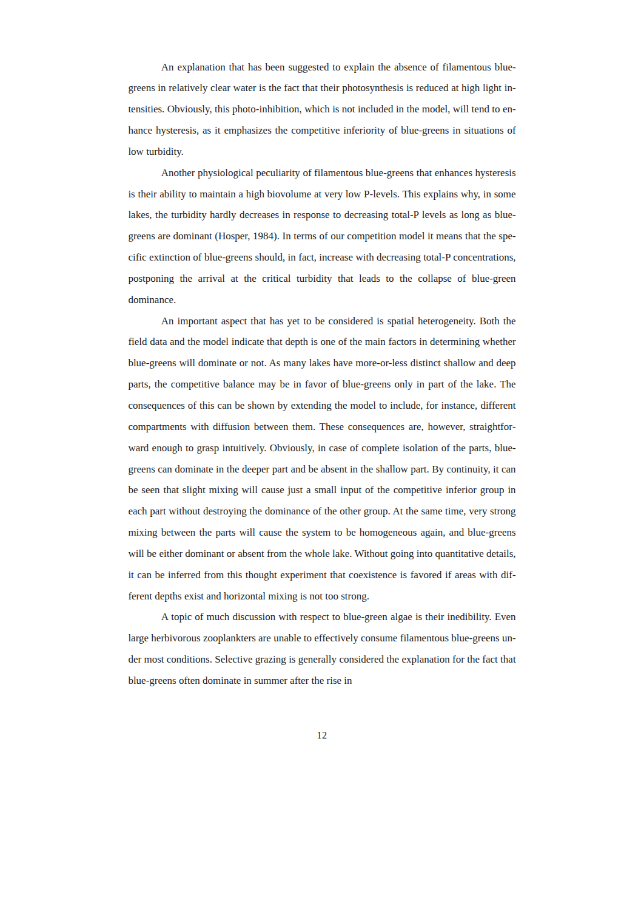An explanation that has been suggested to explain the absence of filamentous blue-greens in relatively clear water is the fact that their photosynthesis is reduced at high light intensities. Obviously, this photo-inhibition, which is not included in the model, will tend to enhance hysteresis, as it emphasizes the competitive inferiority of blue-greens in situations of low turbidity.
Another physiological peculiarity of filamentous blue-greens that enhances hysteresis is their ability to maintain a high biovolume at very low P-levels. This explains why, in some lakes, the turbidity hardly decreases in response to decreasing total-P levels as long as blue-greens are dominant (Hosper, 1984). In terms of our competition model it means that the specific extinction of blue-greens should, in fact, increase with decreasing total-P concentrations, postponing the arrival at the critical turbidity that leads to the collapse of blue-green dominance.
An important aspect that has yet to be considered is spatial heterogeneity. Both the field data and the model indicate that depth is one of the main factors in determining whether blue-greens will dominate or not. As many lakes have more-or-less distinct shallow and deep parts, the competitive balance may be in favor of blue-greens only in part of the lake. The consequences of this can be shown by extending the model to include, for instance, different compartments with diffusion between them. These consequences are, however, straightforward enough to grasp intuitively. Obviously, in case of complete isolation of the parts, blue-greens can dominate in the deeper part and be absent in the shallow part. By continuity, it can be seen that slight mixing will cause just a small input of the competitive inferior group in each part without destroying the dominance of the other group. At the same time, very strong mixing between the parts will cause the system to be homogeneous again, and blue-greens will be either dominant or absent from the whole lake. Without going into quantitative details, it can be inferred from this thought experiment that coexistence is favored if areas with different depths exist and horizontal mixing is not too strong.
A topic of much discussion with respect to blue-green algae is their inedibility. Even large herbivorous zooplankters are unable to effectively consume filamentous blue-greens under most conditions. Selective grazing is generally considered the explanation for the fact that blue-greens often dominate in summer after the rise in
12